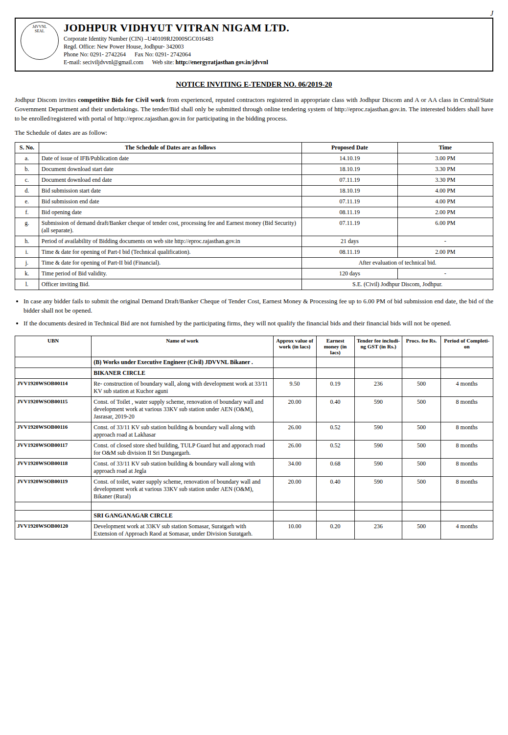J
JdVVNL
SEAL
JODHPUR VIDHYUT VITRAN NIGAM LTD.
Corporate Identity Number (CIN) –U40109RJ2000SGC016483
Regd. Office: New Power House, Jodhpur- 342003
Phone No: 0291- 2742264 Fax No: 0291- 2742064
E-mail: seciviljdvvnl@gmail.com Web site: http://energyratjasthan gov.in/jdvvnl
NOTICE INVITING E-TENDER NO. 06/2019-20
Jodhpur Discom invites competitive Bids for Civil work from experienced, reputed contractors registered in appropriate class with Jodhpur Discom and A or AA class in Central/State Government Department and their undertakings. The tender/Bid shall only be submitted through online tendering system of http://eproc.rajasthan.gov.in. The interested bidders shall have to be enrolled/registered with portal of http://eproc.rajasthan.gov.in for participating in the bidding process.
The Schedule of dates are as follow:
| S. No. | The Schedule of Dates are as follows | Proposed Date | Time |
| --- | --- | --- | --- |
| a. | Date of issue of IFB/Publication date | 14.10.19 | 3.00 PM |
| b. | Document download start date | 18.10.19 | 3.30 PM |
| c. | Document download end date | 07.11.19 | 3.30 PM |
| d. | Bid submission start date | 18.10.19 | 4.00 PM |
| e. | Bid submission end date | 07.11.19 | 4.00 PM |
| f. | Bid opening date | 08.11.19 | 2.00 PM |
| g. | Submission of demand draft/Banker cheque of tender cost, processing fee and Earnest money (Bid Security) (all separate). | 07.11.19 | 6.00 PM |
| h. | Period of availability of Bidding documents on web site http://eproc.rajasthan.gov.in | 21 days | - |
| i. | Time & date for opening of Part-I bid (Technical qualification). | 08.11.19 | 2.00 PM |
| j. | Time & date for opening of Part-II bid (Financial). | After evaluation of technical bid. |
| k. | Time period of Bid validity. | 120 days | - |
| l. | Officer inviting Bid. | S.E. (Civil) Jodhpur Discom, Jodhpur. |
In case any bidder fails to submit the original Demand Draft/Banker Cheque of Tender Cost, Earnest Money & Processing fee up to 6.00 PM of bid submission end date, the bid of the bidder shall not be opened.
If the documents desired in Technical Bid are not furnished by the participating firms, they will not qualify the financial bids and their financial bids will not be opened.
| UBN | Name of work | Approx value of work (in lacs) | Earnest money (in lacs) | Tender fee includi-ng GST (in Rs.) | Procs. fee Rs. | Period of Completi-on |
| --- | --- | --- | --- | --- | --- | --- |
| | (B) Works under Executive Engineer (Civil) JDVVNL Bikaner . | | | | | |
| | BIKANER CIRCLE | | | | | |
| JVV1920WSOB00114 | Re- construction of boundary wall, along with development work at 33/11 KV sub station at Kuchor aguni | 9.50 | 0.19 | 236 | 500 | 4 months |
| JVV1920WSOB00115 | Const. of Toilet , water supply scheme, renovation of boundary wall and development work at various 33KV sub station under AEN (O&M), Jasrasar, 2019-20 | 20.00 | 0.40 | 590 | 500 | 8 months |
| JVV1920WSOB00116 | Const. of 33/11 KV sub station building & boundary wall along with approach road at Lakhasar | 26.00 | 0.52 | 590 | 500 | 8 months |
| JVV1920WSOB00117 | Const. of closed store shed building, TULP Guard hut and apporach road for O&M sub division II Sri Dungargarh. | 26.00 | 0.52 | 590 | 500 | 8 months |
| JVV1920WSOB00118 | Const. of 33/11 KV sub station building & boundary wall along with approach road at Jegla | 34.00 | 0.68 | 590 | 500 | 8 months |
| JVV1920WSOB00119 | Const. of toilet, water supply scheme, renovation of boundary wall and development work at various 33KV sub station under AEN (O&M), Bikaner (Rural) | 20.00 | 0.40 | 590 | 500 | 8 months |
| | SRI GANGANAGAR CIRCLE | | | | | |
| JVV1920WSOB00120 | Development work at 33KV sub station Somasar, Suratgarh with Extension of Approach Raod at Somasar, under Division Suratgarh. | 10.00 | 0.20 | 236 | 500 | 4 months |